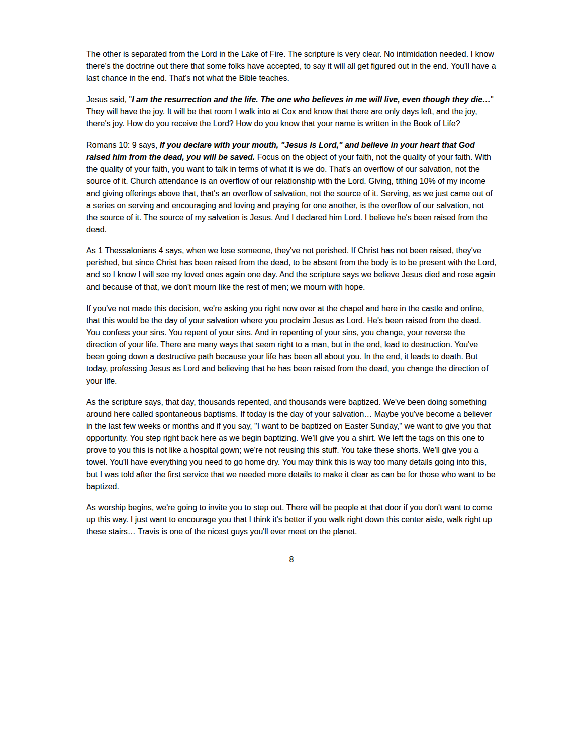The other is separated from the Lord in the Lake of Fire. The scripture is very clear. No intimidation needed. I know there's the doctrine out there that some folks have accepted, to say it will all get figured out in the end. You'll have a last chance in the end. That's not what the Bible teaches.
Jesus said, "I am the resurrection and the life. The one who believes in me will live, even though they die…" They will have the joy. It will be that room I walk into at Cox and know that there are only days left, and the joy, there's joy. How do you receive the Lord? How do you know that your name is written in the Book of Life?
Romans 10: 9 says, If you declare with your mouth, "Jesus is Lord," and believe in your heart that God raised him from the dead, you will be saved. Focus on the object of your faith, not the quality of your faith. With the quality of your faith, you want to talk in terms of what it is we do. That's an overflow of our salvation, not the source of it. Church attendance is an overflow of our relationship with the Lord. Giving, tithing 10% of my income and giving offerings above that, that's an overflow of salvation, not the source of it. Serving, as we just came out of a series on serving and encouraging and loving and praying for one another, is the overflow of our salvation, not the source of it. The source of my salvation is Jesus. And I declared him Lord. I believe he's been raised from the dead.
As 1 Thessalonians 4 says, when we lose someone, they've not perished. If Christ has not been raised, they've perished, but since Christ has been raised from the dead, to be absent from the body is to be present with the Lord, and so I know I will see my loved ones again one day. And the scripture says we believe Jesus died and rose again and because of that, we don't mourn like the rest of men; we mourn with hope.
If you've not made this decision, we're asking you right now over at the chapel and here in the castle and online, that this would be the day of your salvation where you proclaim Jesus as Lord. He's been raised from the dead. You confess your sins. You repent of your sins. And in repenting of your sins, you change, your reverse the direction of your life. There are many ways that seem right to a man, but in the end, lead to destruction. You've been going down a destructive path because your life has been all about you. In the end, it leads to death. But today, professing Jesus as Lord and believing that he has been raised from the dead, you change the direction of your life.
As the scripture says, that day, thousands repented, and thousands were baptized. We've been doing something around here called spontaneous baptisms. If today is the day of your salvation… Maybe you've become a believer in the last few weeks or months and if you say, "I want to be baptized on Easter Sunday," we want to give you that opportunity. You step right back here as we begin baptizing. We'll give you a shirt. We left the tags on this one to prove to you this is not like a hospital gown; we're not reusing this stuff. You take these shorts. We'll give you a towel. You'll have everything you need to go home dry. You may think this is way too many details going into this, but I was told after the first service that we needed more details to make it clear as can be for those who want to be baptized.
As worship begins, we're going to invite you to step out. There will be people at that door if you don't want to come up this way. I just want to encourage you that I think it's better if you walk right down this center aisle, walk right up these stairs… Travis is one of the nicest guys you'll ever meet on the planet.
8